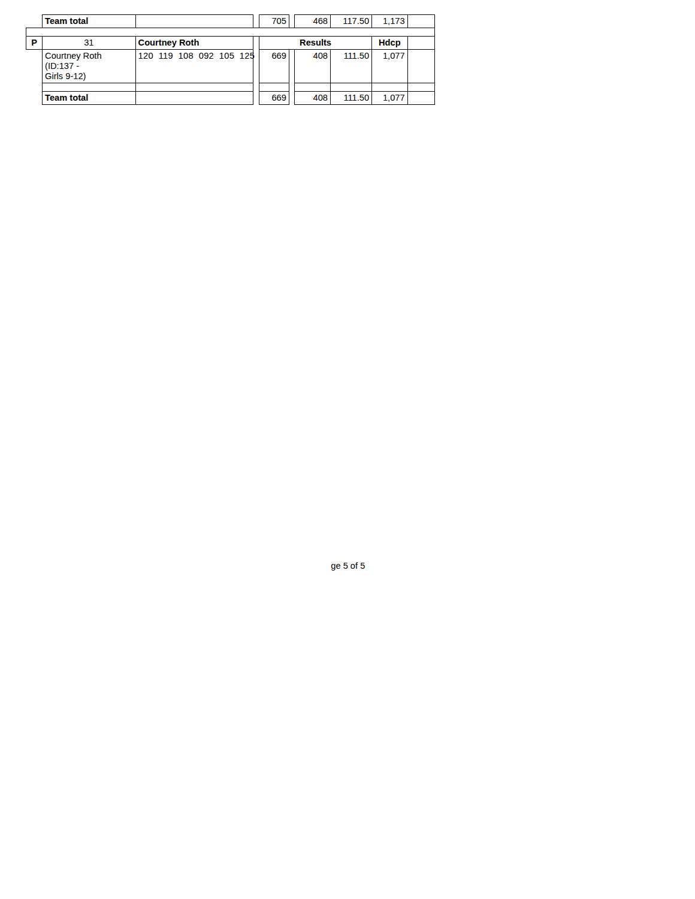| | Team total | | | 705 | | 468 | 117.50 | 1,173 | |
| P | 31 | Courtney Roth | | Results | Hdcp | |
| | Courtney Roth (ID:137 - Girls 9-12) | 120 119 108 092 105 125 | | 669 | | 408 | 111.50 | 1,077 | |
| | Team total | | | 669 | | 408 | 111.50 | 1,077 | |
ge 5 of 5